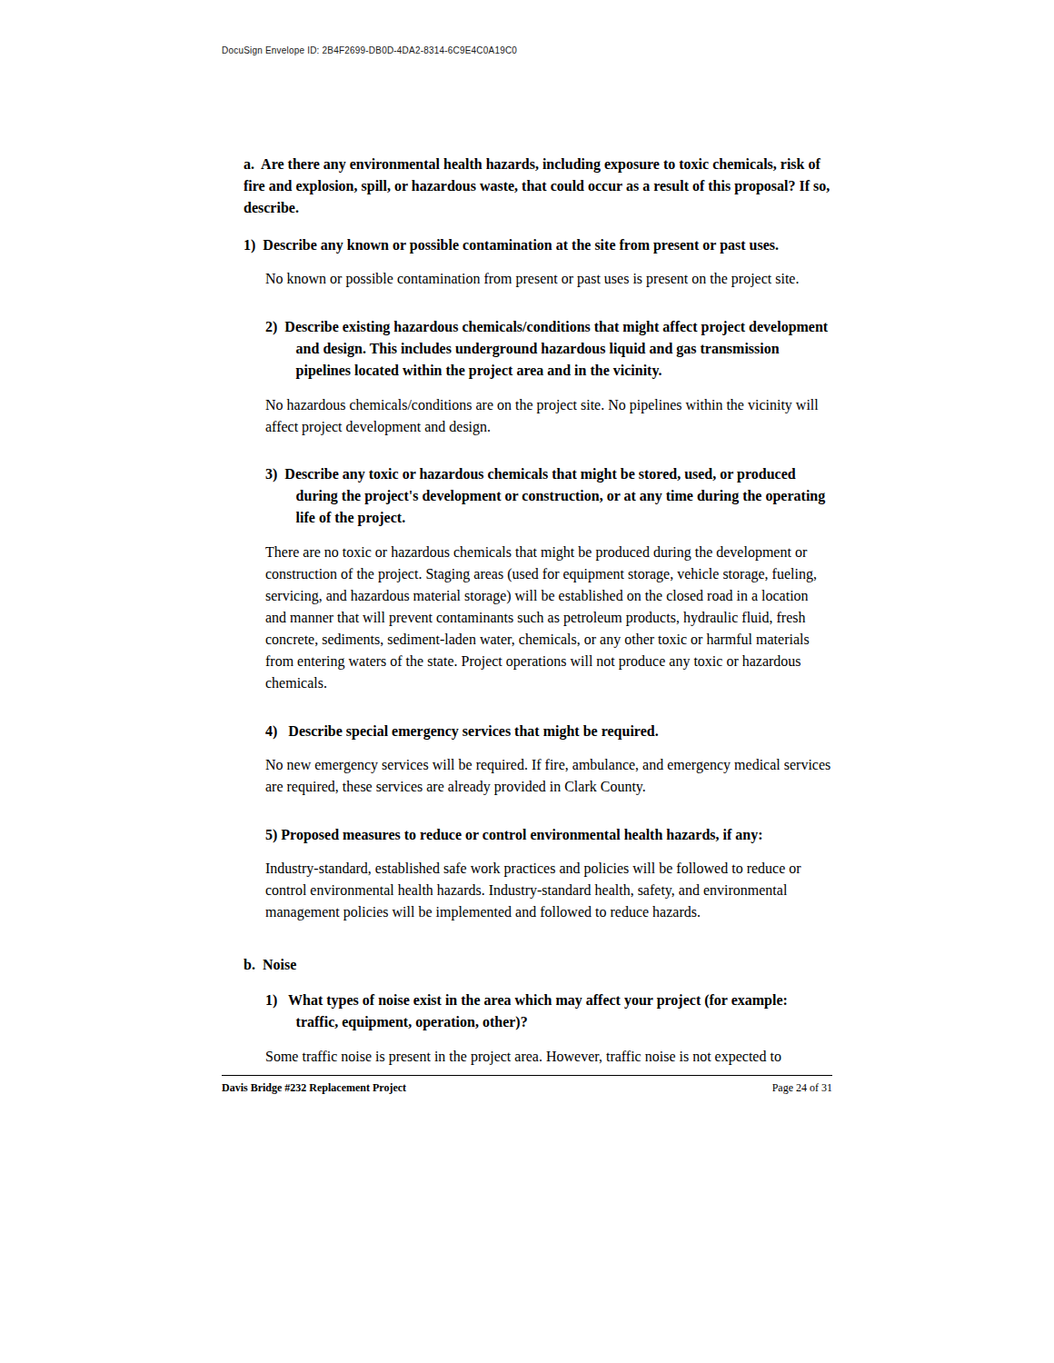DocuSign Envelope ID: 2B4F2699-DB0D-4DA2-8314-6C9E4C0A19C0
a. Are there any environmental health hazards, including exposure to toxic chemicals, risk of fire and explosion, spill, or hazardous waste, that could occur as a result of this proposal? If so, describe.
1) Describe any known or possible contamination at the site from present or past uses.
No known or possible contamination from present or past uses is present on the project site.
2) Describe existing hazardous chemicals/conditions that might affect project development and design. This includes underground hazardous liquid and gas transmission pipelines located within the project area and in the vicinity.
No hazardous chemicals/conditions are on the project site. No pipelines within the vicinity will affect project development and design.
3) Describe any toxic or hazardous chemicals that might be stored, used, or produced during the project's development or construction, or at any time during the operating life of the project.
There are no toxic or hazardous chemicals that might be produced during the development or construction of the project. Staging areas (used for equipment storage, vehicle storage, fueling, servicing, and hazardous material storage) will be established on the closed road in a location and manner that will prevent contaminants such as petroleum products, hydraulic fluid, fresh concrete, sediments, sediment-laden water, chemicals, or any other toxic or harmful materials from entering waters of the state. Project operations will not produce any toxic or hazardous chemicals.
4) Describe special emergency services that might be required.
No new emergency services will be required. If fire, ambulance, and emergency medical services are required, these services are already provided in Clark County.
5) Proposed measures to reduce or control environmental health hazards, if any:
Industry-standard, established safe work practices and policies will be followed to reduce or control environmental health hazards. Industry-standard health, safety, and environmental management policies will be implemented and followed to reduce hazards.
b. Noise
1) What types of noise exist in the area which may affect your project (for example: traffic, equipment, operation, other)?
Some traffic noise is present in the project area. However, traffic noise is not expected to
Davis Bridge #232 Replacement Project Page 24 of 31